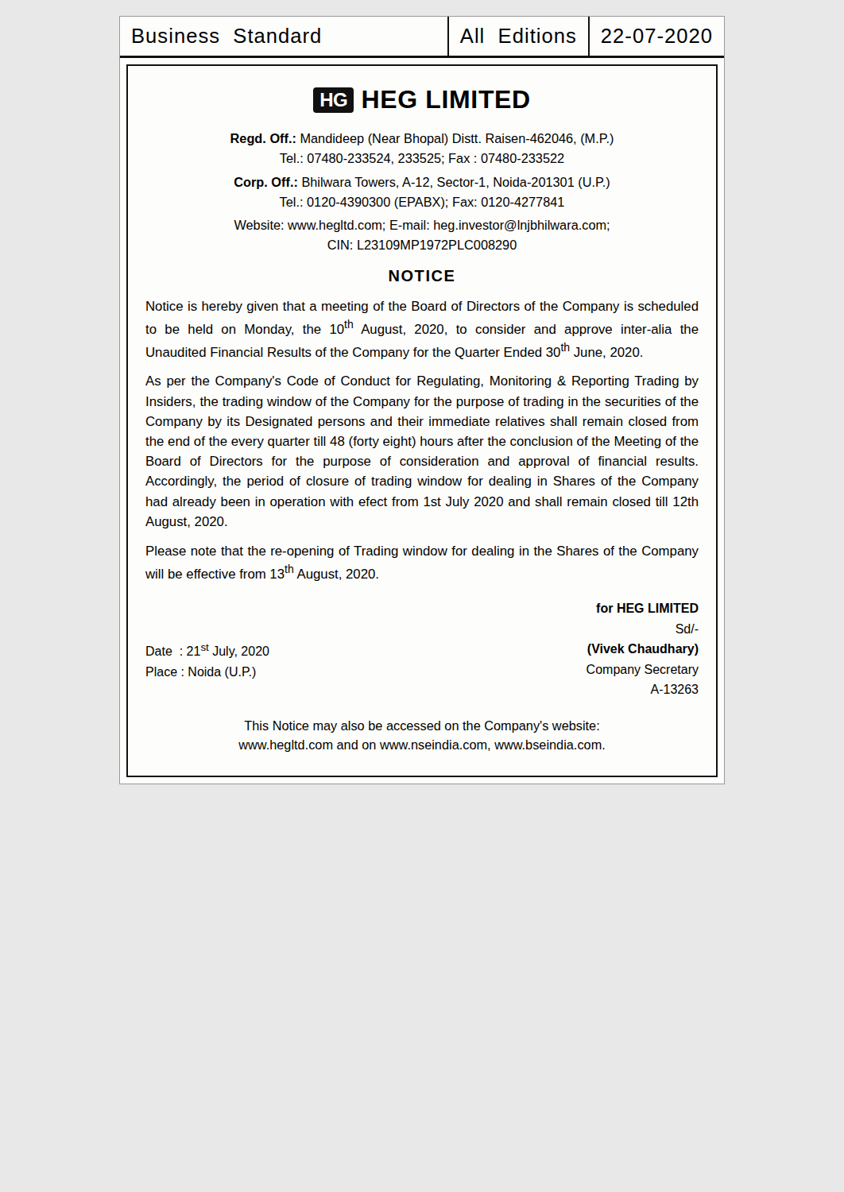Business Standard
All Editions
22-07-2020
H G HEG LIMITED
Regd. Off.: Mandideep (Near Bhopal) Distt. Raisen-462046, (M.P.)
Tel.: 07480-233524, 233525; Fax : 07480-233522
Corp. Off.: Bhilwara Towers, A-12, Sector-1, Noida-201301 (U.P.)
Tel.: 0120-4390300 (EPABX); Fax: 0120-4277841
Website: www.hegltd.com; E-mail: heg.investor@lnjbhilwara.com;
CIN: L23109MP1972PLC008290
NOTICE
Notice is hereby given that a meeting of the Board of Directors of the Company is scheduled to be held on Monday, the 10th August, 2020, to consider and approve inter-alia the Unaudited Financial Results of the Company for the Quarter Ended 30th June, 2020.
As per the Company's Code of Conduct for Regulating, Monitoring & Reporting Trading by Insiders, the trading window of the Company for the purpose of trading in the securities of the Company by its Designated persons and their immediate relatives shall remain closed from the end of the every quarter till 48 (forty eight) hours after the conclusion of the Meeting of the Board of Directors for the purpose of consideration and approval of financial results. Accordingly, the period of closure of trading window for dealing in Shares of the Company had already been in operation with efect from 1st July 2020 and shall remain closed till 12th August, 2020.
Please note that the re-opening of Trading window for dealing in the Shares of the Company will be effective from 13th August, 2020.
for HEG LIMITED
Sd/-
Date : 21st July, 2020
Place : Noida (U.P.)
(Vivek Chaudhary)
Company Secretary
A-13263
This Notice may also be accessed on the Company's website:
www.hegltd.com and on www.nseindia.com, www.bseindia.com.